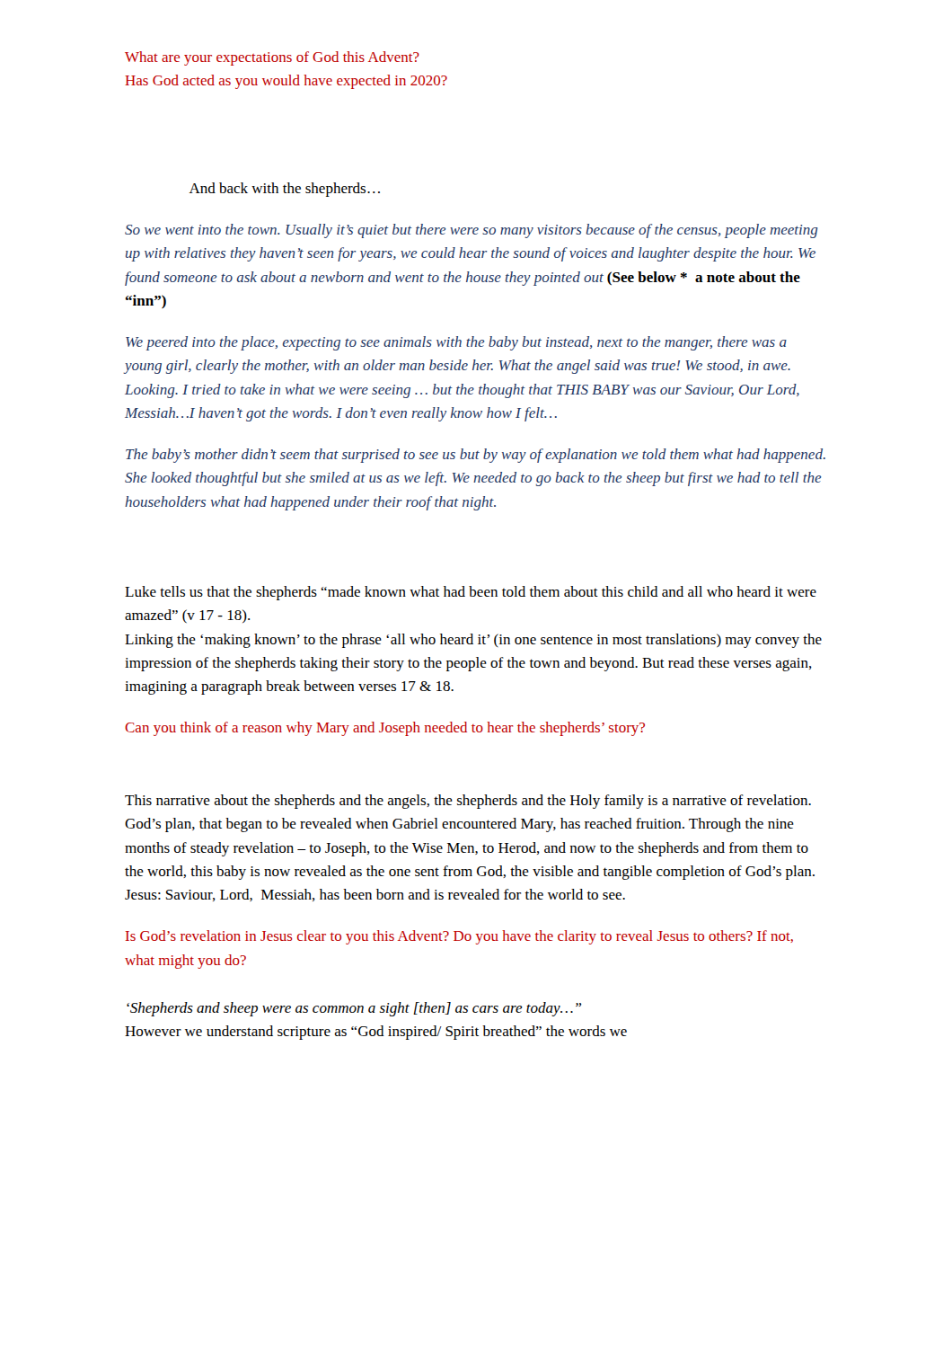What are your expectations of God this Advent?
Has God acted as you would have expected in 2020?
And back with the shepherds…
So we went into the town. Usually it’s quiet but there were so many visitors because of the census, people meeting up with relatives they haven’t seen for years, we could hear the sound of voices and laughter despite the hour. We found someone to ask about a newborn and went to the house they pointed out (See below * a note about the “inn”)
We peered into the place, expecting to see animals with the baby but instead, next to the manger, there was a young girl, clearly the mother, with an older man beside her. What the angel said was true! We stood, in awe. Looking. I tried to take in what we were seeing … but the thought that THIS BABY was our Saviour, Our Lord, Messiah…I haven’t got the words. I don’t even really know how I felt…
The baby’s mother didn’t seem that surprised to see us but by way of explanation we told them what had happened. She looked thoughtful but she smiled at us as we left. We needed to go back to the sheep but first we had to tell the householders what had happened under their roof that night.
Luke tells us that the shepherds “made known what had been told them about this child and all who heard it were amazed” (v 17 - 18).
Linking the ‘making known’ to the phrase ‘all who heard it’ (in one sentence in most translations) may convey the impression of the shepherds taking their story to the people of the town and beyond. But read these verses again, imagining a paragraph break between verses 17 & 18.
Can you think of a reason why Mary and Joseph needed to hear the shepherds’ story?
This narrative about the shepherds and the angels, the shepherds and the Holy family is a narrative of revelation. God’s plan, that began to be revealed when Gabriel encountered Mary, has reached fruition. Through the nine months of steady revelation – to Joseph, to the Wise Men, to Herod, and now to the shepherds and from them to the world, this baby is now revealed as the one sent from God, the visible and tangible completion of God’s plan.
Jesus: Saviour, Lord, Messiah, has been born and is revealed for the world to see.
Is God’s revelation in Jesus clear to you this Advent? Do you have the clarity to reveal Jesus to others? If not, what might you do?
‘Shepherds and sheep were as common a sight [then] as cars are today…”
However we understand scripture as “God inspired/ Spirit breathed” the words we